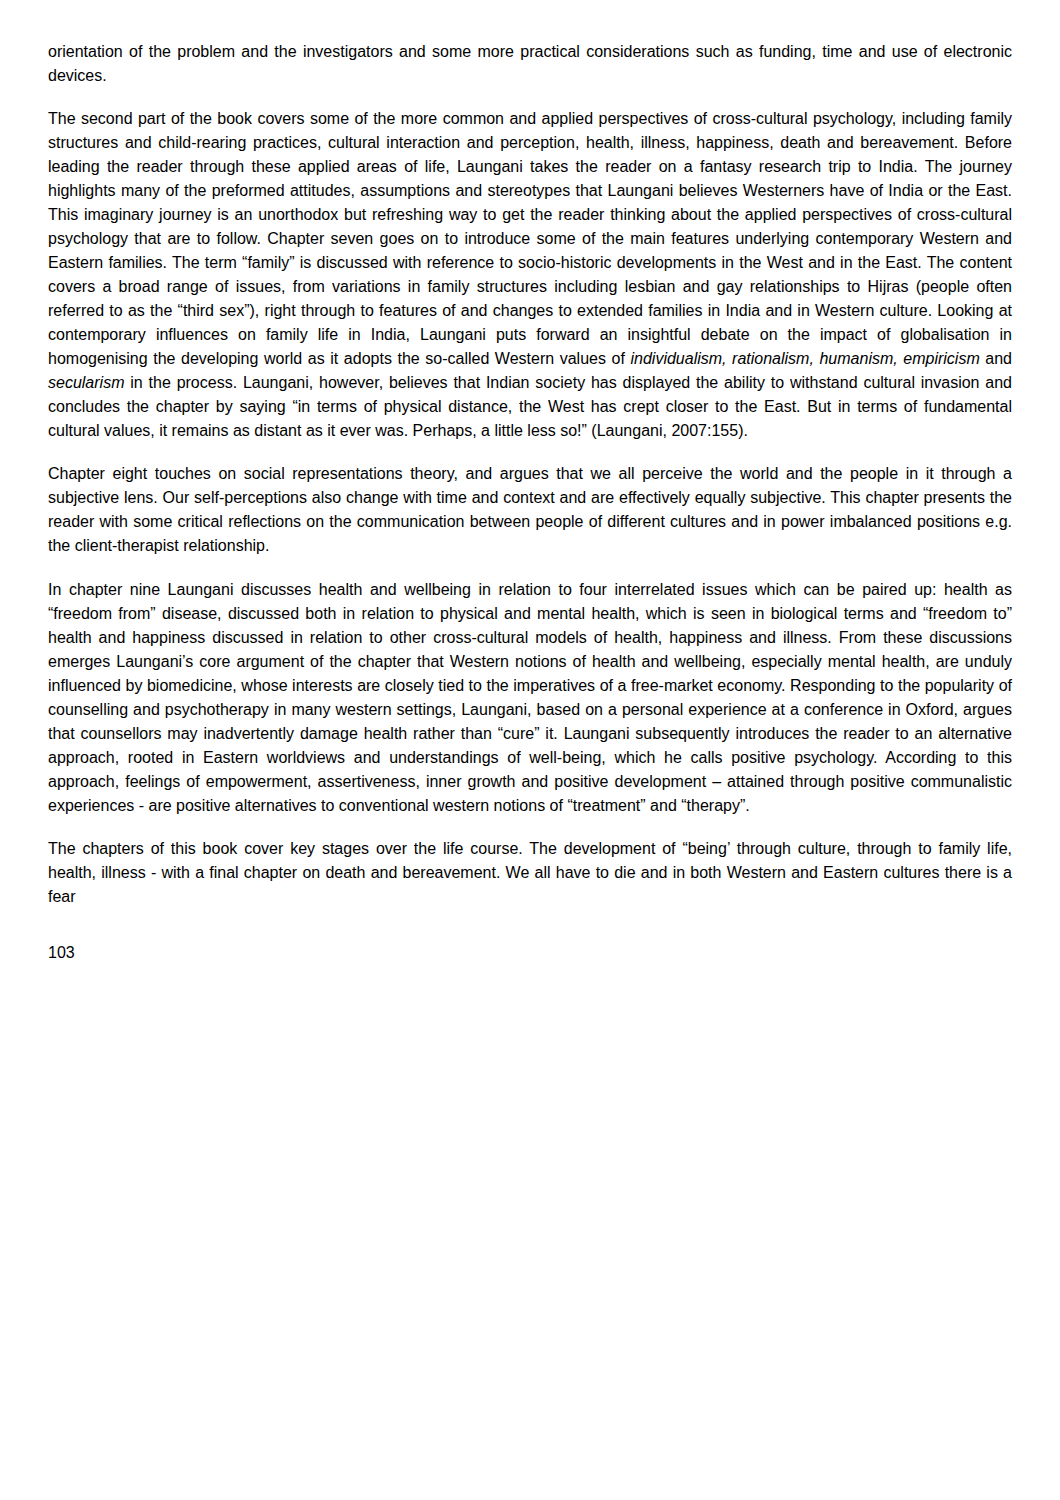orientation of the problem and the investigators and some more practical considerations such as funding, time and use of electronic devices.
The second part of the book covers some of the more common and applied perspectives of cross-cultural psychology, including family structures and child-rearing practices, cultural interaction and perception, health, illness, happiness, death and bereavement. Before leading the reader through these applied areas of life, Laungani takes the reader on a fantasy research trip to India. The journey highlights many of the preformed attitudes, assumptions and stereotypes that Laungani believes Westerners have of India or the East. This imaginary journey is an unorthodox but refreshing way to get the reader thinking about the applied perspectives of cross-cultural psychology that are to follow. Chapter seven goes on to introduce some of the main features underlying contemporary Western and Eastern families. The term “family” is discussed with reference to socio-historic developments in the West and in the East. The content covers a broad range of issues, from variations in family structures including lesbian and gay relationships to Hijras (people often referred to as the “third sex”), right through to features of and changes to extended families in India and in Western culture. Looking at contemporary influences on family life in India, Laungani puts forward an insightful debate on the impact of globalisation in homogenising the developing world as it adopts the so-called Western values of individualism, rationalism, humanism, empiricism and secularism in the process. Laungani, however, believes that Indian society has displayed the ability to withstand cultural invasion and concludes the chapter by saying “in terms of physical distance, the West has crept closer to the East. But in terms of fundamental cultural values, it remains as distant as it ever was. Perhaps, a little less so!” (Laungani, 2007:155).
Chapter eight touches on social representations theory, and argues that we all perceive the world and the people in it through a subjective lens. Our self-perceptions also change with time and context and are effectively equally subjective. This chapter presents the reader with some critical reflections on the communication between people of different cultures and in power imbalanced positions e.g. the client-therapist relationship.
In chapter nine Laungani discusses health and wellbeing in relation to four interrelated issues which can be paired up: health as “freedom from” disease, discussed both in relation to physical and mental health, which is seen in biological terms and “freedom to” health and happiness discussed in relation to other cross-cultural models of health, happiness and illness. From these discussions emerges Laungani’s core argument of the chapter that Western notions of health and wellbeing, especially mental health, are unduly influenced by biomedicine, whose interests are closely tied to the imperatives of a free-market economy. Responding to the popularity of counselling and psychotherapy in many western settings, Laungani, based on a personal experience at a conference in Oxford, argues that counsellors may inadvertently damage health rather than “cure” it. Laungani subsequently introduces the reader to an alternative approach, rooted in Eastern worldviews and understandings of well-being, which he calls positive psychology. According to this approach, feelings of empowerment, assertiveness, inner growth and positive development – attained through positive communalistic experiences - are positive alternatives to conventional western notions of “treatment” and “therapy”.
The chapters of this book cover key stages over the life course. The development of “being’ through culture, through to family life, health, illness - with a final chapter on death and bereavement. We all have to die and in both Western and Eastern cultures there is a fear
103